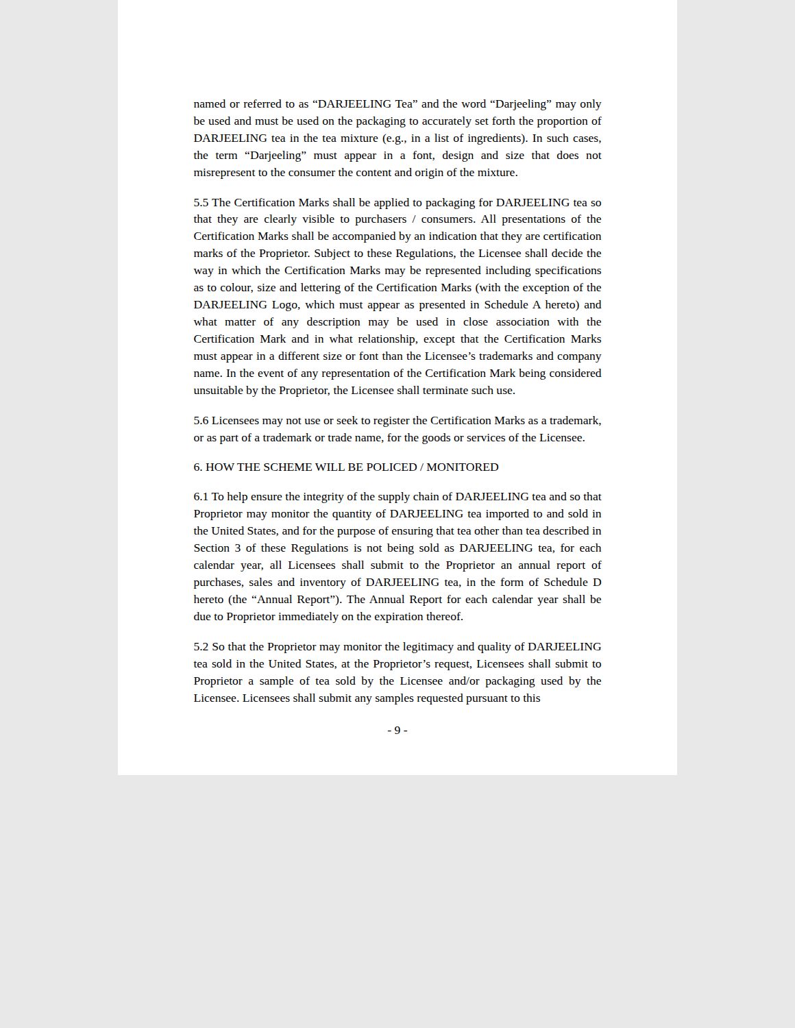named or referred to as “DARJEELING Tea” and the word “Darjeeling” may only be used and must be used on the packaging to accurately set forth the proportion of DARJEELING tea in the tea mixture (e.g., in a list of ingredients). In such cases, the term “Darjeeling” must appear in a font, design and size that does not misrepresent to the consumer the content and origin of the mixture.
5.5 The Certification Marks shall be applied to packaging for DARJEELING tea so that they are clearly visible to purchasers / consumers. All presentations of the Certification Marks shall be accompanied by an indication that they are certification marks of the Proprietor. Subject to these Regulations, the Licensee shall decide the way in which the Certification Marks may be represented including specifications as to colour, size and lettering of the Certification Marks (with the exception of the DARJEELING Logo, which must appear as presented in Schedule A hereto) and what matter of any description may be used in close association with the Certification Mark and in what relationship, except that the Certification Marks must appear in a different size or font than the Licensee’s trademarks and company name. In the event of any representation of the Certification Mark being considered unsuitable by the Proprietor, the Licensee shall terminate such use.
5.6 Licensees may not use or seek to register the Certification Marks as a trademark, or as part of a trademark or trade name, for the goods or services of the Licensee.
6. HOW THE SCHEME WILL BE POLICED / MONITORED
6.1 To help ensure the integrity of the supply chain of DARJEELING tea and so that Proprietor may monitor the quantity of DARJEELING tea imported to and sold in the United States, and for the purpose of ensuring that tea other than tea described in Section 3 of these Regulations is not being sold as DARJEELING tea, for each calendar year, all Licensees shall submit to the Proprietor an annual report of purchases, sales and inventory of DARJEELING tea, in the form of Schedule D hereto (the “Annual Report”). The Annual Report for each calendar year shall be due to Proprietor immediately on the expiration thereof.
5.2 So that the Proprietor may monitor the legitimacy and quality of DARJEELING tea sold in the United States, at the Proprietor’s request, Licensees shall submit to Proprietor a sample of tea sold by the Licensee and/or packaging used by the Licensee. Licensees shall submit any samples requested pursuant to this
- 9 -